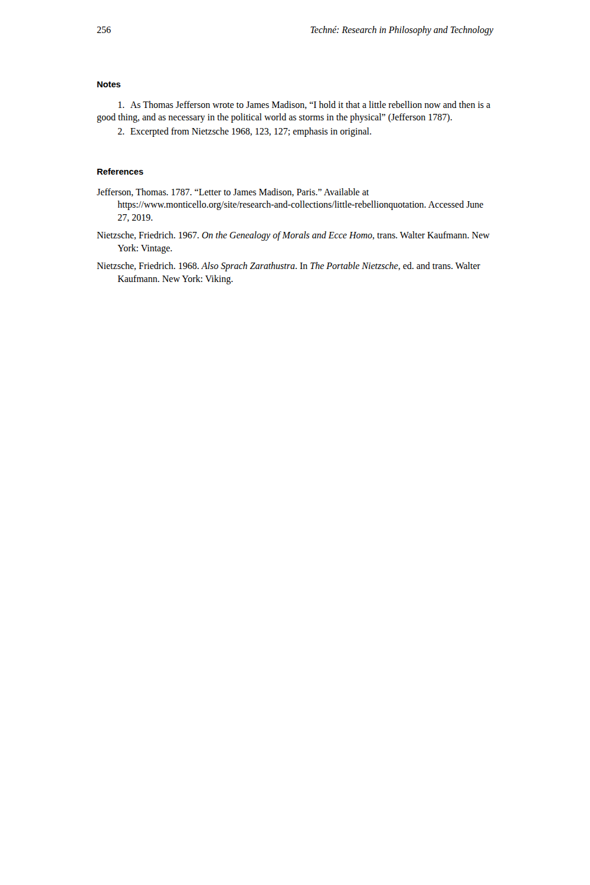256 Techné: Research in Philosophy and Technology
Notes
1. As Thomas Jefferson wrote to James Madison, “I hold it that a little rebellion now and then is a good thing, and as necessary in the political world as storms in the physical” (Jefferson 1787).
2. Excerpted from Nietzsche 1968, 123, 127; emphasis in original.
References
Jefferson, Thomas. 1787. “Letter to James Madison, Paris.” Available at https://www.monticello.org/site/research-and-collections/little-rebellionquotation. Accessed June 27, 2019.
Nietzsche, Friedrich. 1967. On the Genealogy of Morals and Ecce Homo, trans. Walter Kaufmann. New York: Vintage.
Nietzsche, Friedrich. 1968. Also Sprach Zarathustra. In The Portable Nietzsche, ed. and trans. Walter Kaufmann. New York: Viking.